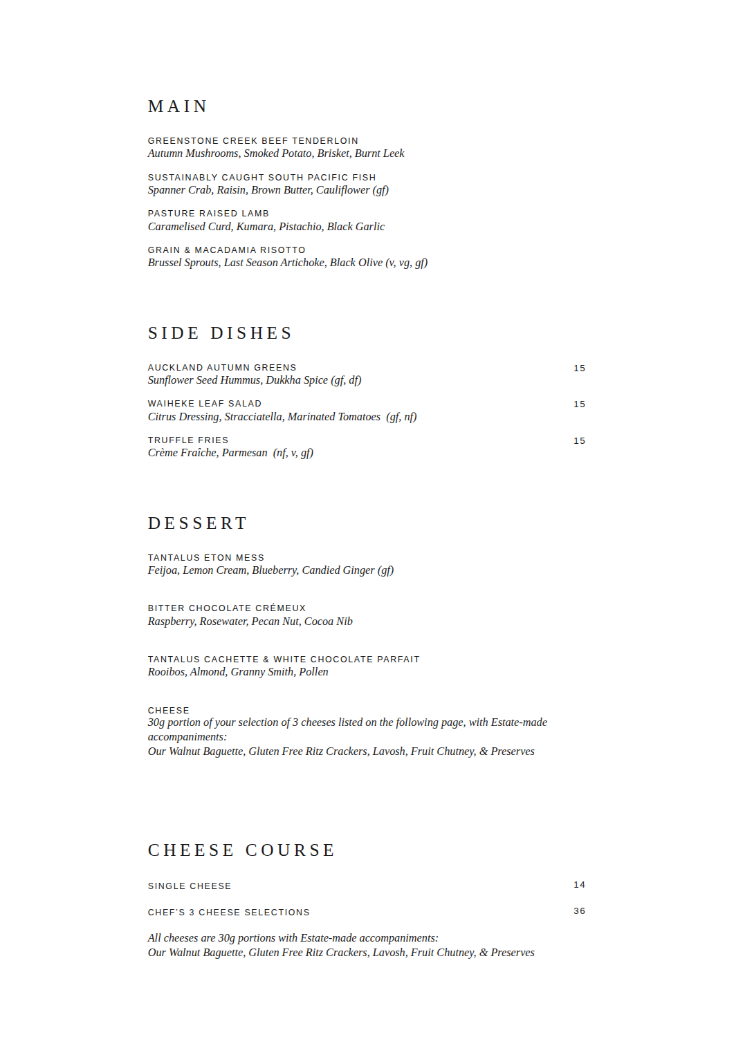Main
Greenstone Creek Beef Tenderloin Autumn Mushrooms, Smoked Potato, Brisket, Burnt Leek
Sustainably Caught South Pacific Fish Spanner Crab, Raisin, Brown Butter, Cauliflower (gf)
Pasture Raised Lamb Caramelised Curd, Kumara, Pistachio, Black Garlic
Grain & Macadamia Risotto Brussel Sprouts, Last Season Artichoke, Black Olive (v, vg, gf)
Side Dishes
Auckland Autumn Greens 15 Sunflower Seed Hummus, Dukkha Spice (gf, df)
Waiheke Leaf Salad 15 Citrus Dressing, Stracciatella, Marinated Tomatoes (gf, nf)
Truffle Fries 15 Crème Fraîche, Parmesan (nf, v, gf)
Dessert
Tantalus Eton Mess Feijoa, Lemon Cream, Blueberry, Candied Ginger (gf)
Bitter Chocolate Crémeux Raspberry, Rosewater, Pecan Nut, Cocoa Nib
Tantalus Cachette & White Chocolate Parfait Rooibos, Almond, Granny Smith, Pollen
Cheese 30g portion of your selection of 3 cheeses listed on the following page, with Estate-made accompaniments:
Our Walnut Baguette, Gluten Free Ritz Crackers, Lavosh, Fruit Chutney, & Preserves
Cheese Course
Single Cheese 14
Chef’s 3 Cheese Selections 36
All cheeses are 30g portions with Estate-made accompaniments:
Our Walnut Baguette, Gluten Free Ritz Crackers, Lavosh, Fruit Chutney, & Preserves